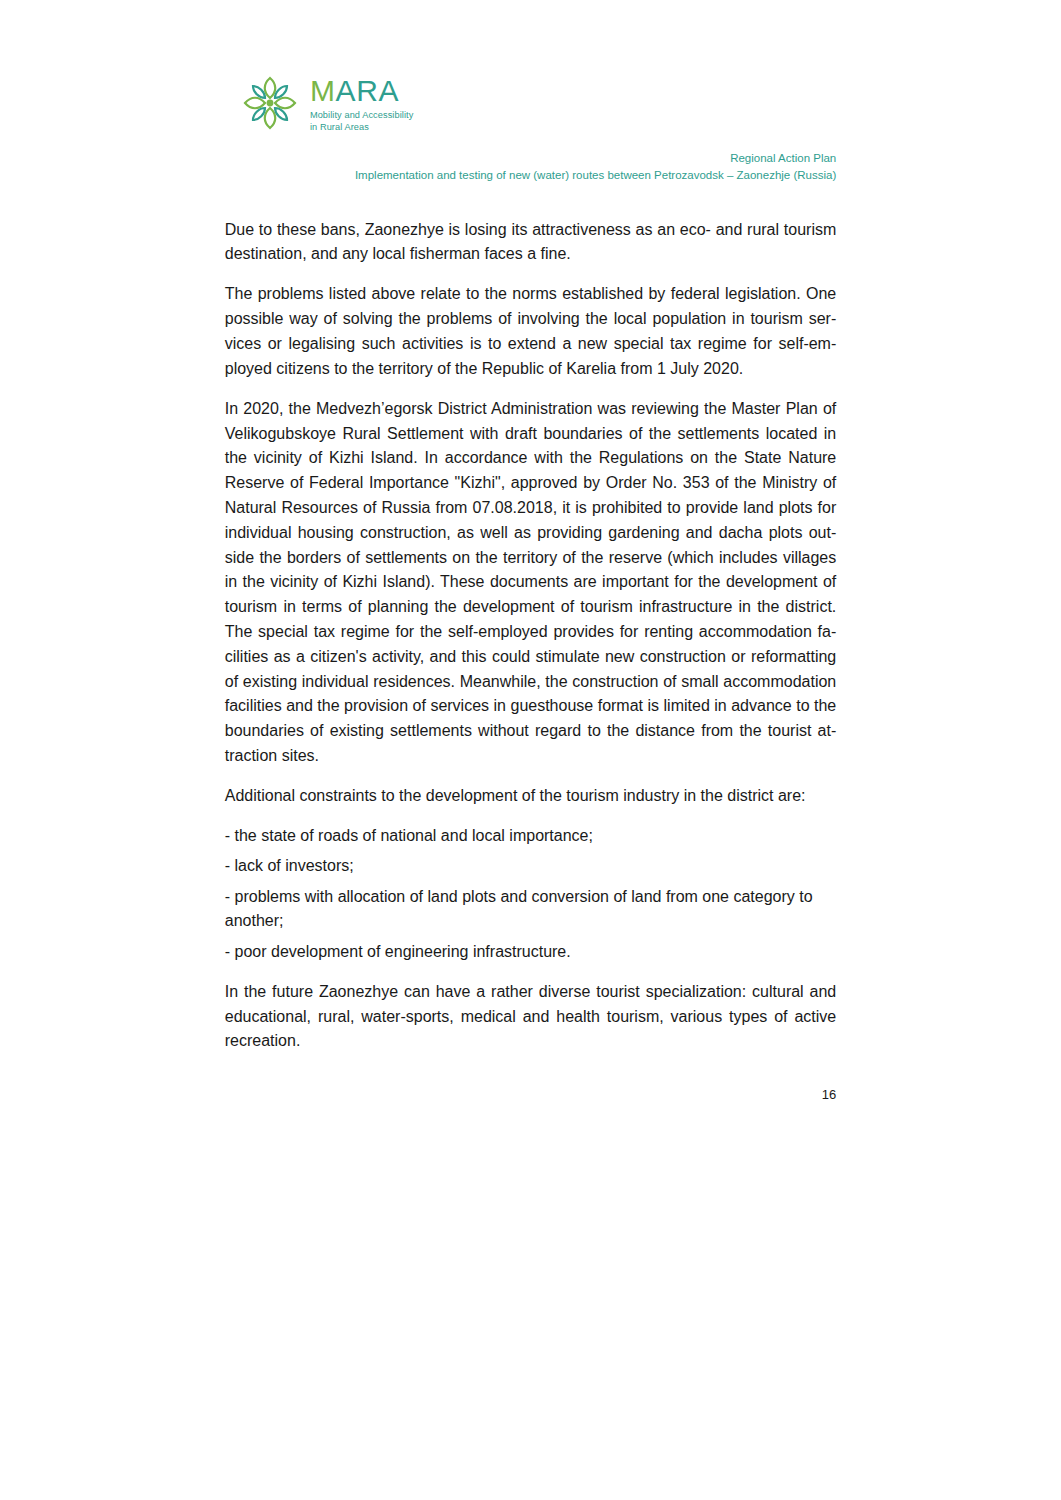MARA
Mobility and Accessibility
in Rural Areas
Regional Action Plan Implementation and testing of new (water) routes between Petrozavodsk – Zaonezhje (Russia)
Due to these bans, Zaonezhye is losing its attractiveness as an eco- and rural tourism destination, and any local fisherman faces a fine.
The problems listed above relate to the norms established by federal legislation. One possible way of solving the problems of involving the local population in tourism services or legalising such activities is to extend a new special tax regime for self-employed citizens to the territory of the Republic of Karelia from 1 July 2020.
In 2020, the Medvezh’egorsk District Administration was reviewing the Master Plan of Velikogubskoye Rural Settlement with draft boundaries of the settlements located in the vicinity of Kizhi Island. In accordance with the Regulations on the State Nature Reserve of Federal Importance "Kizhi", approved by Order No. 353 of the Ministry of Natural Resources of Russia from 07.08.2018, it is prohibited to provide land plots for individual housing construction, as well as providing gardening and dacha plots outside the borders of settlements on the territory of the reserve (which includes villages in the vicinity of Kizhi Island). These documents are important for the development of tourism in terms of planning the development of tourism infrastructure in the district. The special tax regime for the self-employed provides for renting accommodation facilities as a citizen's activity, and this could stimulate new construction or reformatting of existing individual residences. Meanwhile, the construction of small accommodation facilities and the provision of services in guesthouse format is limited in advance to the boundaries of existing settlements without regard to the distance from the tourist attraction sites.
Additional constraints to the development of the tourism industry in the district are:
- the state of roads of national and local importance;
- lack of investors;
- problems with allocation of land plots and conversion of land from one category to another;
- poor development of engineering infrastructure.
In the future Zaonezhye can have a rather diverse tourist specialization: cultural and educational, rural, water-sports, medical and health tourism, various types of active recreation.
16